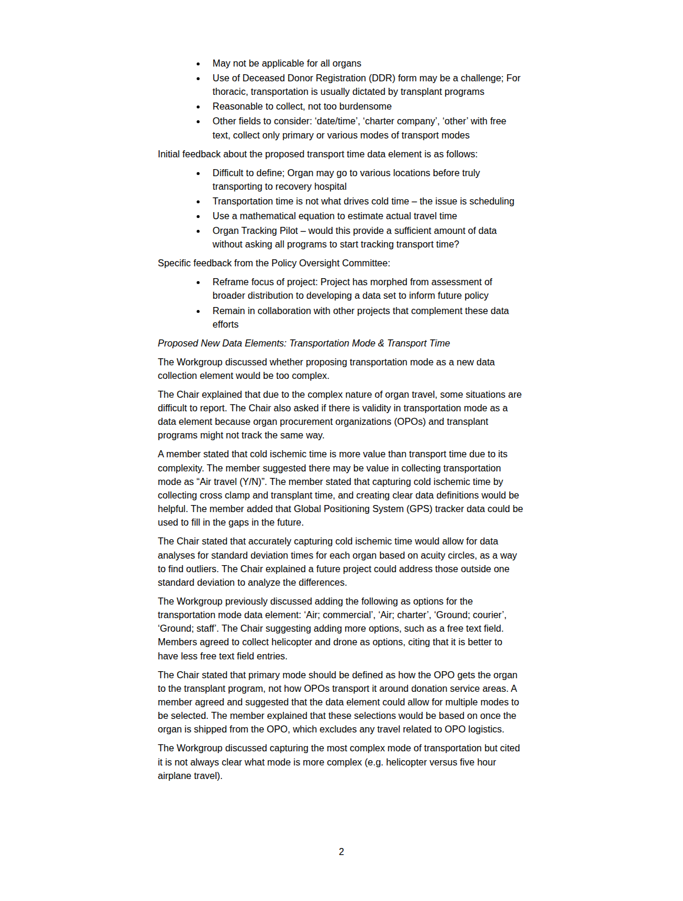May not be applicable for all organs
Use of Deceased Donor Registration (DDR) form may be a challenge; For thoracic, transportation is usually dictated by transplant programs
Reasonable to collect, not too burdensome
Other fields to consider: ‘date/time’, ‘charter company’, ‘other’ with free text, collect only primary or various modes of transport modes
Initial feedback about the proposed transport time data element is as follows:
Difficult to define; Organ may go to various locations before truly transporting to recovery hospital
Transportation time is not what drives cold time – the issue is scheduling
Use a mathematical equation to estimate actual travel time
Organ Tracking Pilot – would this provide a sufficient amount of data without asking all programs to start tracking transport time?
Specific feedback from the Policy Oversight Committee:
Reframe focus of project: Project has morphed from assessment of broader distribution to developing a data set to inform future policy
Remain in collaboration with other projects that complement these data efforts
Proposed New Data Elements: Transportation Mode & Transport Time
The Workgroup discussed whether proposing transportation mode as a new data collection element would be too complex.
The Chair explained that due to the complex nature of organ travel, some situations are difficult to report. The Chair also asked if there is validity in transportation mode as a data element because organ procurement organizations (OPOs) and transplant programs might not track the same way.
A member stated that cold ischemic time is more value than transport time due to its complexity. The member suggested there may be value in collecting transportation mode as “Air travel (Y/N)”. The member stated that capturing cold ischemic time by collecting cross clamp and transplant time, and creating clear data definitions would be helpful. The member added that Global Positioning System (GPS) tracker data could be used to fill in the gaps in the future.
The Chair stated that accurately capturing cold ischemic time would allow for data analyses for standard deviation times for each organ based on acuity circles, as a way to find outliers. The Chair explained a future project could address those outside one standard deviation to analyze the differences.
The Workgroup previously discussed adding the following as options for the transportation mode data element: ‘Air; commercial’, ‘Air; charter’, ‘Ground; courier’, ‘Ground; staff’. The Chair suggesting adding more options, such as a free text field. Members agreed to collect helicopter and drone as options, citing that it is better to have less free text field entries.
The Chair stated that primary mode should be defined as how the OPO gets the organ to the transplant program, not how OPOs transport it around donation service areas. A member agreed and suggested that the data element could allow for multiple modes to be selected. The member explained that these selections would be based on once the organ is shipped from the OPO, which excludes any travel related to OPO logistics.
The Workgroup discussed capturing the most complex mode of transportation but cited it is not always clear what mode is more complex (e.g. helicopter versus five hour airplane travel).
2